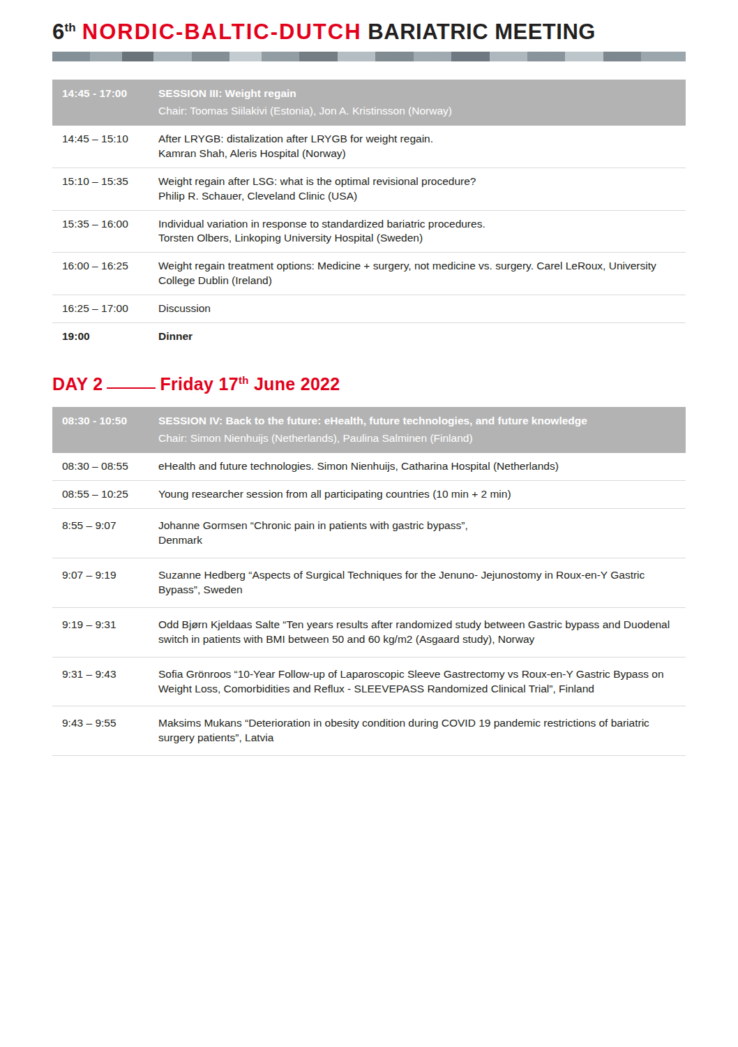6th NORDIC-BALTIC-DUTCH BARIATRIC MEETING
| 14:45 - 17:00 | SESSION III: Weight regain |
| | Chair: Toomas Siilakivi (Estonia), Jon A. Kristinsson (Norway) |
| 14:45 – 15:10 | After LRYGB: distalization after LRYGB for weight regain. Kamran Shah, Aleris Hospital (Norway) |
| 15:10 – 15:35 | Weight regain after LSG: what is the optimal revisional procedure? Philip R. Schauer, Cleveland Clinic (USA) |
| 15:35 – 16:00 | Individual variation in response to standardized bariatric procedures. Torsten Olbers, Linkoping University Hospital (Sweden) |
| 16:00 – 16:25 | Weight regain treatment options: Medicine + surgery, not medicine vs. surgery. Carel LeRoux, University College Dublin (Ireland) |
| 16:25 – 17:00 | Discussion |
| 19:00 | Dinner |
DAY 2 Friday 17th June 2022
| 08:30 - 10:50 | SESSION IV: Back to the future: eHealth, future technologies, and future knowledge |
| | Chair: Simon Nienhuijs (Netherlands), Paulina Salminen (Finland) |
| 08:30 – 08:55 | eHealth and future technologies. Simon Nienhuijs, Catharina Hospital (Netherlands) |
| 08:55 – 10:25 | Young researcher session from all participating countries (10 min + 2 min) |
| 8:55 – 9:07 | Johanne Gormsen “Chronic pain in patients with gastric bypass”, Denmark |
| 9:07 – 9:19 | Suzanne Hedberg “Aspects of Surgical Techniques for the Jenuno- Jejunostomy in Roux-en-Y Gastric Bypass”, Sweden |
| 9:19 – 9:31 | Odd Bjørn Kjeldaas Salte “Ten years results after randomized study between Gastric bypass and Duodenal switch in patients with BMI between 50 and 60 kg/m2 (Asgaard study), Norway |
| 9:31 – 9:43 | Sofia Grönroos “10-Year Follow-up of Laparoscopic Sleeve Gastrectomy vs Roux-en-Y Gastric Bypass on Weight Loss, Comorbidities and Reflux - SLEEVEPASS Randomized Clinical Trial”, Finland |
| 9:43 – 9:55 | Maksims Mukans “Deterioration in obesity condition during COVID 19 pandemic restrictions of bariatric surgery patients”, Latvia |